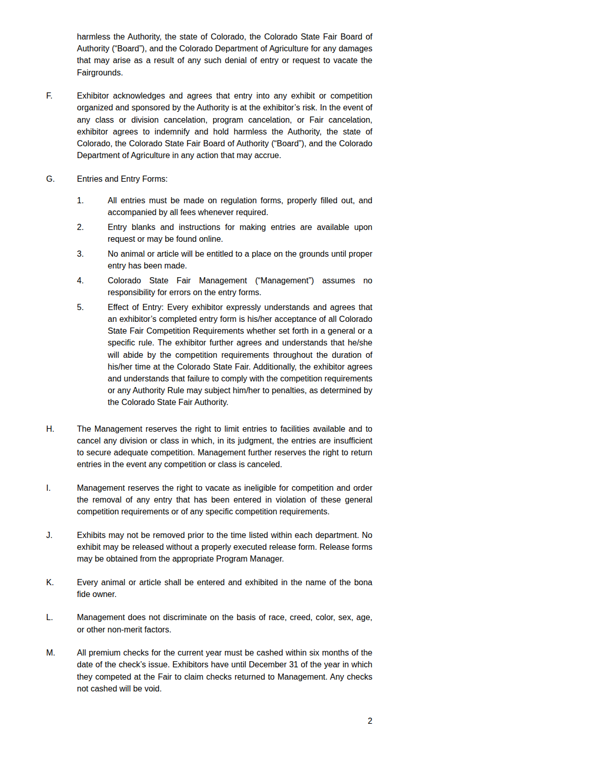harmless the Authority, the state of Colorado, the Colorado State Fair Board of Authority (“Board”), and the Colorado Department of Agriculture for any damages that may arise as a result of any such denial of entry or request to vacate the Fairgrounds.
F.
Exhibitor acknowledges and agrees that entry into any exhibit or competition organized and sponsored by the Authority is at the exhibitor’s risk. In the event of any class or division cancelation, program cancelation, or Fair cancelation, exhibitor agrees to indemnify and hold harmless the Authority, the state of Colorado, the Colorado State Fair Board of Authority (“Board”), and the Colorado Department of Agriculture in any action that may accrue.
G.
Entries and Entry Forms:
1. All entries must be made on regulation forms, properly filled out, and accompanied by all fees whenever required.
2. Entry blanks and instructions for making entries are available upon request or may be found online.
3. No animal or article will be entitled to a place on the grounds until proper entry has been made.
4. Colorado State Fair Management (“Management”) assumes no responsibility for errors on the entry forms.
5. Effect of Entry: Every exhibitor expressly understands and agrees that an exhibitor’s completed entry form is his/her acceptance of all Colorado State Fair Competition Requirements whether set forth in a general or a specific rule. The exhibitor further agrees and understands that he/she will abide by the competition requirements throughout the duration of his/her time at the Colorado State Fair. Additionally, the exhibitor agrees and understands that failure to comply with the competition requirements or any Authority Rule may subject him/her to penalties, as determined by the Colorado State Fair Authority.
H.
The Management reserves the right to limit entries to facilities available and to cancel any division or class in which, in its judgment, the entries are insufficient to secure adequate competition. Management further reserves the right to return entries in the event any competition or class is canceled.
I.
Management reserves the right to vacate as ineligible for competition and order the removal of any entry that has been entered in violation of these general competition requirements or of any specific competition requirements.
J.
Exhibits may not be removed prior to the time listed within each department. No exhibit may be released without a properly executed release form. Release forms may be obtained from the appropriate Program Manager.
K.
Every animal or article shall be entered and exhibited in the name of the bona fide owner.
L.
Management does not discriminate on the basis of race, creed, color, sex, age, or other non-merit factors.
M.
All premium checks for the current year must be cashed within six months of the date of the check’s issue. Exhibitors have until December 31 of the year in which they competed at the Fair to claim checks returned to Management. Any checks not cashed will be void.
2